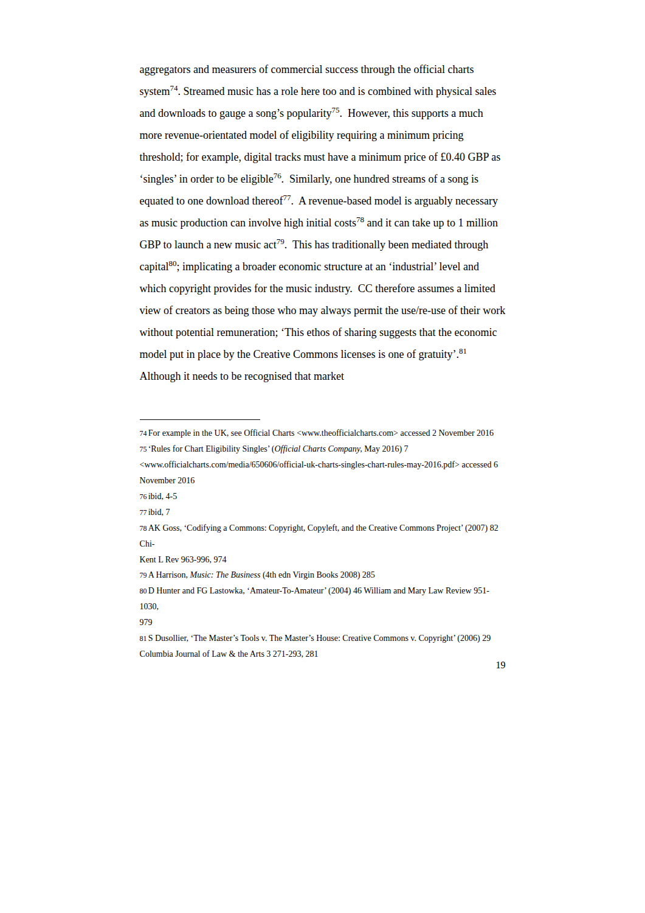aggregators and measurers of commercial success through the official charts system74. Streamed music has a role here too and is combined with physical sales and downloads to gauge a song’s popularity75. However, this supports a much more revenue-orientated model of eligibility requiring a minimum pricing threshold; for example, digital tracks must have a minimum price of £0.40 GBP as ‘singles’ in order to be eligible76. Similarly, one hundred streams of a song is equated to one download thereof77. A revenue-based model is arguably necessary as music production can involve high initial costs78 and it can take up to 1 million GBP to launch a new music act79. This has traditionally been mediated through capital80; implicating a broader economic structure at an ‘industrial’ level and which copyright provides for the music industry. CC therefore assumes a limited view of creators as being those who may always permit the use/re-use of their work without potential remuneration; ‘This ethos of sharing suggests that the economic model put in place by the Creative Commons licenses is one of gratuity’.81 Although it needs to be recognised that market
74 For example in the UK, see Official Charts <www.theofficialcharts.com> accessed 2 November 2016
75‘Rules for Chart Eligibility Singles’ (Official Charts Company, May 2016) 7
<www.officialcharts.com/media/650606/official-uk-charts-singles-chart-rules-may-2016.pdf> accessed 6
November 2016
76ibid, 4-5
77ibid, 7
78 AK Goss, ‘Codifying a Commons: Copyright, Copyleft, and the Creative Commons Project’ (2007) 82 Chi-
Kent L Rev 963-996, 974
79 A Harrison, Music: The Business (4th edn Virgin Books 2008) 285
80 D Hunter and FG Lastowka, ‘Amateur-To-Amateur’ (2004) 46 William and Mary Law Review 951-1030,
979
81 S Dusollier, ‘The Master’s Tools v. The Master’s House: Creative Commons v. Copyright’ (2006) 29
Columbia Journal of Law & the Arts 3 271-293, 281
19